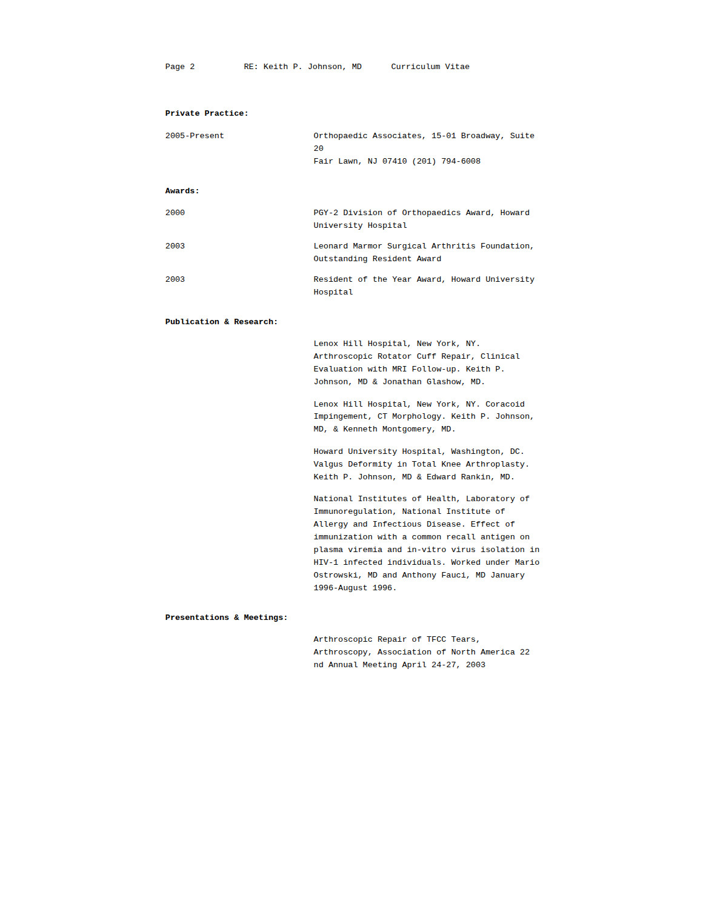Page 2 RE: Keith P. Johnson, MD Curriculum Vitae
Private Practice:
| 2005-Present | Orthopaedic Associates, 15-01 Broadway, Suite 20 Fair Lawn, NJ 07410 (201) 794-6008 |
Awards:
| 2000 | PGY-2 Division of Orthopaedics Award, Howard University Hospital |
| 2003 | Leonard Marmor Surgical Arthritis Foundation, Outstanding Resident Award |
| 2003 | Resident of the Year Award, Howard University Hospital |
Publication & Research:
Lenox Hill Hospital, New York, NY. Arthroscopic Rotator Cuff Repair, Clinical Evaluation with MRI Follow-up. Keith P. Johnson, MD & Jonathan Glashow, MD.
Lenox Hill Hospital, New York, NY. Coracoid Impingement, CT Morphology. Keith P. Johnson, MD, & Kenneth Montgomery, MD.
Howard University Hospital, Washington, DC. Valgus Deformity in Total Knee Arthroplasty. Keith P. Johnson, MD & Edward Rankin, MD.
National Institutes of Health, Laboratory of Immunoregulation, National Institute of Allergy and Infectious Disease. Effect of immunization with a common recall antigen on plasma viremia and in-vitro virus isolation in HIV-1 infected individuals. Worked under Mario Ostrowski, MD and Anthony Fauci, MD January 1996-August 1996.
Presentations & Meetings:
Arthroscopic Repair of TFCC Tears, Arthroscopy, Association of North America 22 nd Annual Meeting April 24-27, 2003